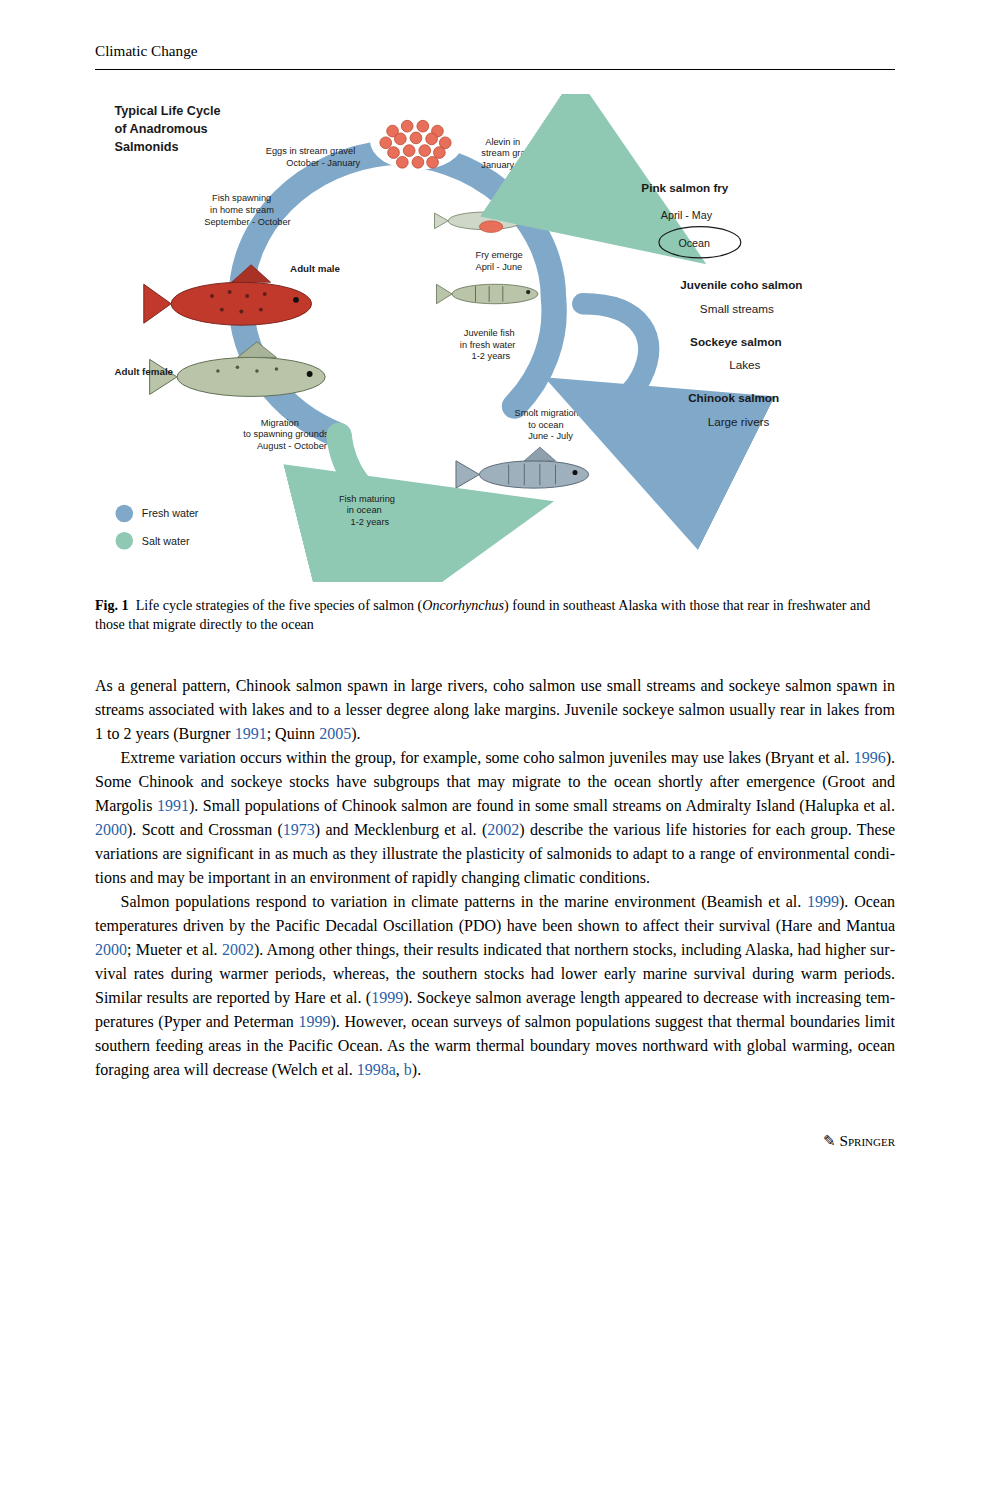Climatic Change
Typical Life Cycle of Anadromous Salmonids Eggs in stream gravel October - January Alevin in stream gravel January - April Fish spawning in home stream September - October Fry emerge April - June Juvenile fish in fresh water 1-2 years Adult male Adult female Migration to spawning grounds August - October Smolt migration to ocean June - July Fish maturing in ocean 1-2 years Pink salmon fry April - May Ocean Juvenile coho salmon Small streams Sockeye salmon Lakes Chinook salmon Large rivers Fresh water Salt water
Fig. 1 Life cycle strategies of the five species of salmon (Oncorhynchus) found in southeast Alaska with those that rear in freshwater and those that migrate directly to the ocean
As a general pattern, Chinook salmon spawn in large rivers, coho salmon use small streams and sockeye salmon spawn in streams associated with lakes and to a lesser degree along lake margins. Juvenile sockeye salmon usually rear in lakes from 1 to 2 years (Burgner 1991; Quinn 2005).
Extreme variation occurs within the group, for example, some coho salmon juveniles may use lakes (Bryant et al. 1996). Some Chinook and sockeye stocks have subgroups that may migrate to the ocean shortly after emergence (Groot and Margolis 1991). Small populations of Chinook salmon are found in some small streams on Admiralty Island (Halupka et al. 2000). Scott and Crossman (1973) and Mecklenburg et al. (2002) describe the various life histories for each group. These variations are significant in as much as they illustrate the plasticity of salmonids to adapt to a range of environmental conditions and may be important in an environment of rapidly changing climatic conditions.
Salmon populations respond to variation in climate patterns in the marine environment (Beamish et al. 1999). Ocean temperatures driven by the Pacific Decadal Oscillation (PDO) have been shown to affect their survival (Hare and Mantua 2000; Mueter et al. 2002). Among other things, their results indicated that northern stocks, including Alaska, had higher survival rates during warmer periods, whereas, the southern stocks had lower early marine survival during warm periods. Similar results are reported by Hare et al. (1999). Sockeye salmon average length appeared to decrease with increasing temperatures (Pyper and Peterman 1999). However, ocean surveys of salmon populations suggest that thermal boundaries limit southern feeding areas in the Pacific Ocean. As the warm thermal boundary moves northward with global warming, ocean foraging area will decrease (Welch et al. 1998a, b).
✎ Springer